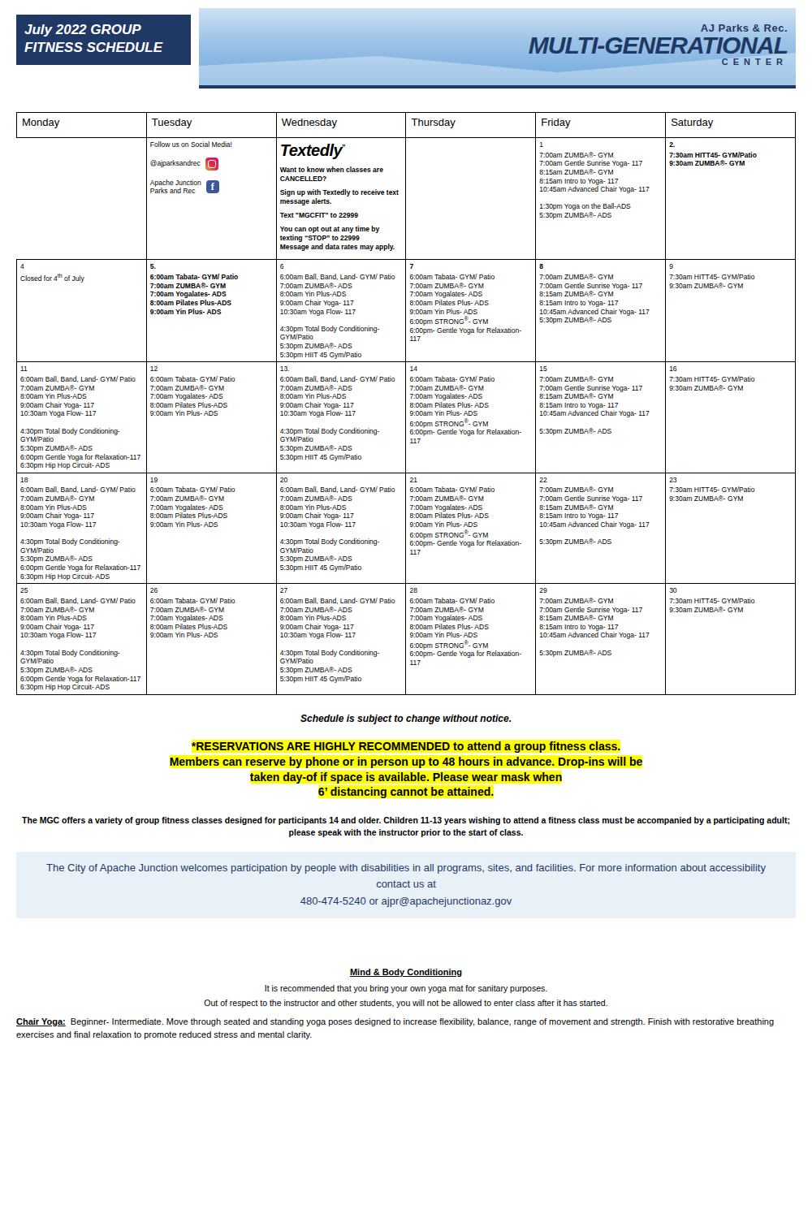www.ApacheJunctionAZ.gov/fitness
AJ Parks & Rec.
MULTI-GENERATIONAL
CENTER
July 2022 GROUP
FITNESS SCHEDULE
| Monday | Tuesday | Wednesday | Thursday | Friday | Saturday |
| --- | --- | --- | --- | --- | --- |
| | Follow us on Social Media! @ajparksandrec Apache Junction Parks and Rec f | Textedly ” Want to know when classes are CANCELLED? Sign up with Textedly to receive text message alerts. Text "MGCFIT" to 22999 You can opt out at any time by texting “STOP” to 22999 Message and data rates may apply. | | 1 7:00am ZUMBA®- GYM 7:00am Gentle Sunrise Yoga- 117 8:15am ZUMBA®- GYM 8:15am Intro to Yoga- 117 10:45am Advanced Chair Yoga- 117 1:30pm Yoga on the Ball-ADS 5:30pm ZUMBA®- ADS | 2. 7:30am HITT45- GYM/Patio 9:30am ZUMBA®- GYM |
| 4 Closed for 4 th of July | 5. 6:00am Tabata- GYM/ Patio 7:00am ZUMBA®- GYM 7:00am Yogalates- ADS 8:00am Pilates Plus-ADS 9:00am Yin Plus- ADS | 6 6:00am Ball, Band, Land- GYM/ Patio 7:00am ZUMBA®- ADS 8:00am Yin Plus-ADS 9:00am Chair Yoga- 117 10:30am Yoga Flow- 117 4:30pm Total Body Conditioning- GYM/Patio 5:30pm ZUMBA®- ADS 5:30pm HIIT 45 Gym/Patio | 7 6:00am Tabata- GYM/ Patio 7:00am ZUMBA®- GYM 7:00am Yogalates- ADS 8:00am Pilates Plus- ADS 9:00am Yin Plus- ADS 6:00pm STRONG ® - GYM 6:00pm- Gentle Yoga for Relaxation- 117 | 8 7:00am ZUMBA®- GYM 7:00am Gentle Sunrise Yoga- 117 8:15am ZUMBA®- GYM 8:15am Intro to Yoga- 117 10:45am Advanced Chair Yoga- 117 5:30pm ZUMBA®- ADS | 9 7:30am HITT45- GYM/Patio 9:30am ZUMBA®- GYM |
| 11 6:00am Ball, Band, Land- GYM/ Patio 7:00am ZUMBA®- GYM 8:00am Yin Plus-ADS 9:00am Chair Yoga- 117 10:30am Yoga Flow- 117 4:30pm Total Body Conditioning- GYM/Patio 5:30pm ZUMBA®- ADS 6:00pm Gentle Yoga for Relaxation-117 6:30pm Hip Hop Circuit- ADS | 12 6:00am Tabata- GYM/ Patio 7:00am ZUMBA®- GYM 7:00am Yogalates- ADS 8:00am Pilates Plus-ADS 9:00am Yin Plus- ADS | 13. 6:00am Ball, Band, Land- GYM/ Patio 7:00am ZUMBA®- ADS 8:00am Yin Plus-ADS 9:00am Chair Yoga- 117 10:30am Yoga Flow- 117 4:30pm Total Body Conditioning- GYM/Patio 5:30pm ZUMBA®- ADS 5:30pm HIIT 45 Gym/Patio | 14 6:00am Tabata- GYM/ Patio 7:00am ZUMBA®- GYM 7:00am Yogalates- ADS 8:00am Pilates Plus- ADS 9:00am Yin Plus- ADS 6:00pm STRONG ® - GYM 6:00pm- Gentle Yoga for Relaxation- 117 | 15 7:00am ZUMBA®- GYM 7:00am Gentle Sunrise Yoga- 117 8:15am ZUMBA®- GYM 8:15am Intro to Yoga- 117 10:45am Advanced Chair Yoga- 117 5:30pm ZUMBA®- ADS | 16 7:30am HITT45- GYM/Patio 9:30am ZUMBA®- GYM |
| 18 6:00am Ball, Band, Land- GYM/ Patio 7:00am ZUMBA®- GYM 8:00am Yin Plus-ADS 9:00am Chair Yoga- 117 10:30am Yoga Flow- 117 4:30pm Total Body Conditioning- GYM/Patio 5:30pm ZUMBA®- ADS 6:00pm Gentle Yoga for Relaxation-117 6:30pm Hip Hop Circuit- ADS | 19 6:00am Tabata- GYM/ Patio 7:00am ZUMBA®- GYM 7:00am Yogalates- ADS 8:00am Pilates Plus-ADS 9:00am Yin Plus- ADS | 20 6:00am Ball, Band, Land- GYM/ Patio 7:00am ZUMBA®- ADS 8:00am Yin Plus-ADS 9:00am Chair Yoga- 117 10:30am Yoga Flow- 117 4:30pm Total Body Conditioning- GYM/Patio 5:30pm ZUMBA®- ADS 5:30pm HIIT 45 Gym/Patio | 21 6:00am Tabata- GYM/ Patio 7:00am ZUMBA®- GYM 7:00am Yogalates- ADS 8:00am Pilates Plus- ADS 9:00am Yin Plus- ADS 6:00pm STRONG ® - GYM 6:00pm- Gentle Yoga for Relaxation- 117 | 22 7:00am ZUMBA®- GYM 7:00am Gentle Sunrise Yoga- 117 8:15am ZUMBA®- GYM 8:15am Intro to Yoga- 117 10:45am Advanced Chair Yoga- 117 5:30pm ZUMBA®- ADS | 23 7:30am HITT45- GYM/Patio 9:30am ZUMBA®- GYM |
| 25 6:00am Ball, Band, Land- GYM/ Patio 7:00am ZUMBA®- GYM 8:00am Yin Plus-ADS 9:00am Chair Yoga- 117 10:30am Yoga Flow- 117 4:30pm Total Body Conditioning- GYM/Patio 5:30pm ZUMBA®- ADS 6:00pm Gentle Yoga for Relaxation-117 6:30pm Hip Hop Circuit- ADS | 26 6:00am Tabata- GYM/ Patio 7:00am ZUMBA®- GYM 7:00am Yogalates- ADS 8:00am Pilates Plus-ADS 9:00am Yin Plus- ADS | 27 6:00am Ball, Band, Land- GYM/ Patio 7:00am ZUMBA®- ADS 8:00am Yin Plus-ADS 9:00am Chair Yoga- 117 10:30am Yoga Flow- 117 4:30pm Total Body Conditioning- GYM/Patio 5:30pm ZUMBA®- ADS 5:30pm HIIT 45 Gym/Patio | 28 6:00am Tabata- GYM/ Patio 7:00am ZUMBA®- GYM 7:00am Yogalates- ADS 8:00am Pilates Plus- ADS 9:00am Yin Plus- ADS 6:00pm STRONG ® - GYM 6:00pm- Gentle Yoga for Relaxation- 117 | 29 7:00am ZUMBA®- GYM 7:00am Gentle Sunrise Yoga- 117 8:15am ZUMBA®- GYM 8:15am Intro to Yoga- 117 10:45am Advanced Chair Yoga- 117 5:30pm ZUMBA®- ADS | 30 7:30am HITT45- GYM/Patio 9:30am ZUMBA®- GYM |
Schedule is subject to change without notice.
*RESERVATIONS ARE HIGHLY RECOMMENDED to attend a group fitness class.
Members can reserve by phone or in person up to 48 hours in advance. Drop-ins will be
taken day-of if space is available. Please wear mask when
6’ distancing cannot be attained.
The MGC offers a variety of group fitness classes designed for participants 14 and older. Children 11-13 years wishing to attend a fitness class must be accompanied by a participating adult; please speak with the instructor prior to the start of class.
The City of Apache Junction welcomes participation by people with disabilities in all programs, sites, and facilities. For more information about accessibility contact us at
480-474-5240 or ajpr@apachejunctionaz.gov
Mind & Body Conditioning
It is recommended that you bring your own yoga mat for sanitary purposes.
Out of respect to the instructor and other students, you will not be allowed to enter class after it has started.
Chair Yoga: Beginner- Intermediate. Move through seated and standing yoga poses designed to increase flexibility, balance, range of movement and strength. Finish with restorative breathing exercises and final relaxation to promote reduced stress and mental clarity.